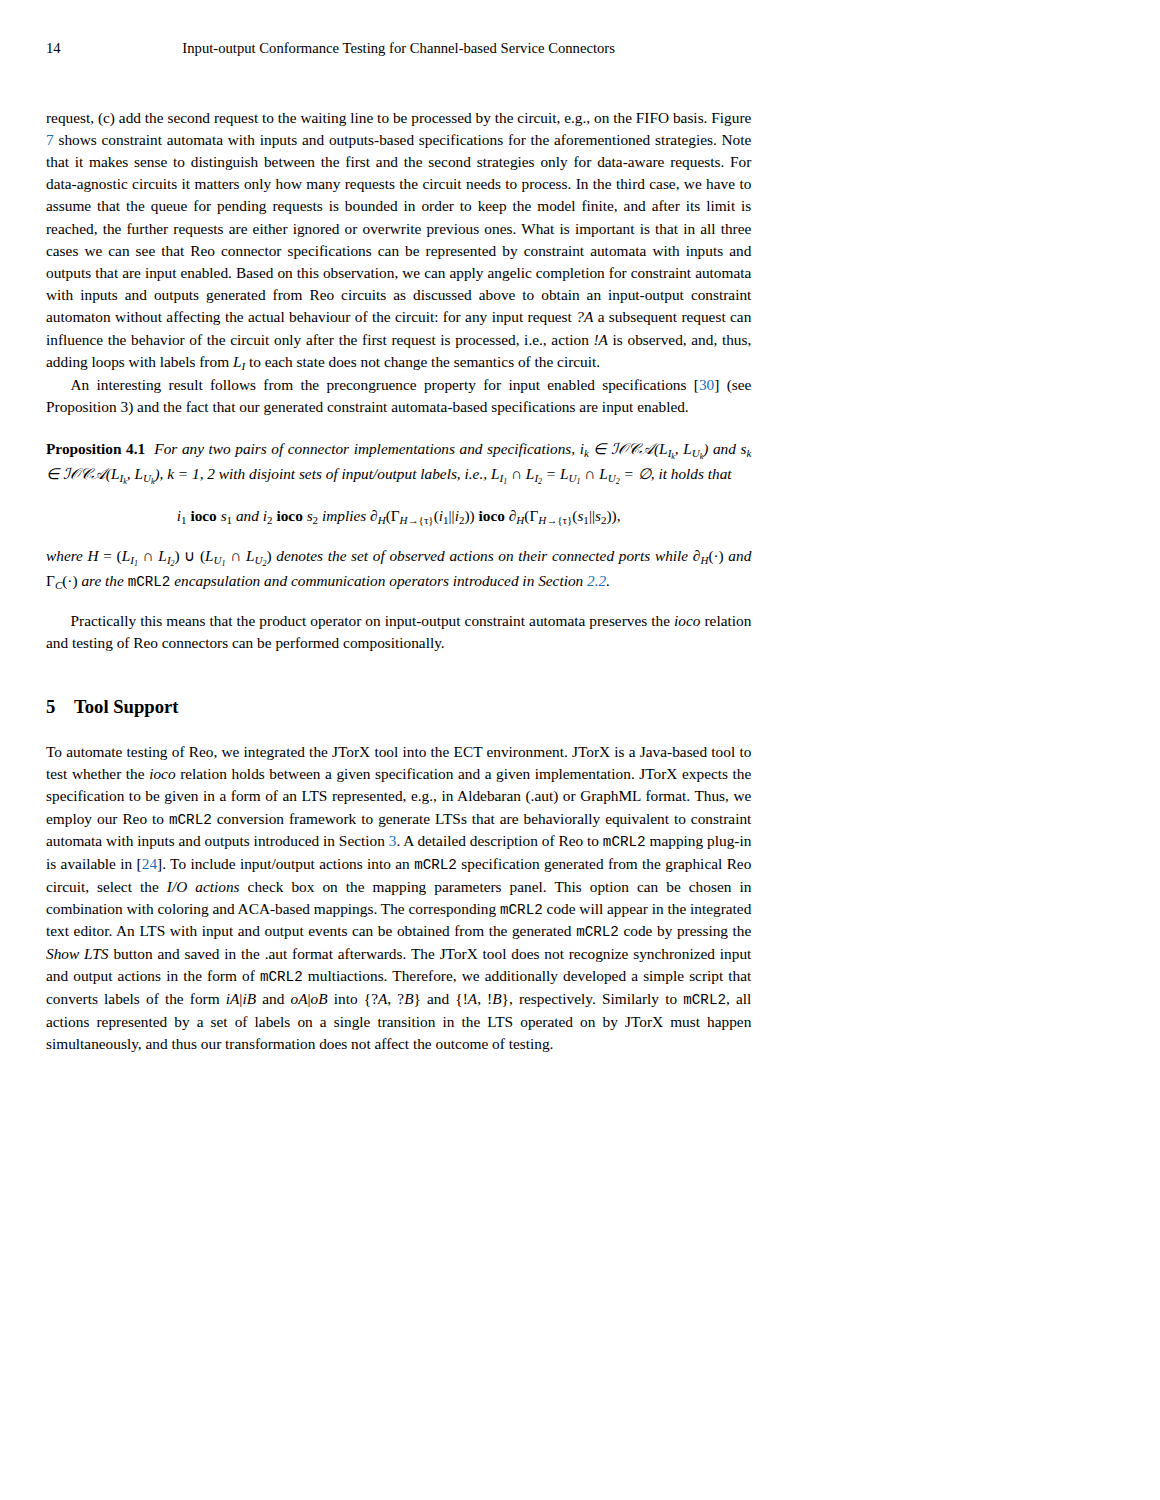14
Input-output Conformance Testing for Channel-based Service Connectors
request, (c) add the second request to the waiting line to be processed by the circuit, e.g., on the FIFO basis. Figure 7 shows constraint automata with inputs and outputs-based specifications for the aforementioned strategies. Note that it makes sense to distinguish between the first and the second strategies only for data-aware requests. For data-agnostic circuits it matters only how many requests the circuit needs to process. In the third case, we have to assume that the queue for pending requests is bounded in order to keep the model finite, and after its limit is reached, the further requests are either ignored or overwrite previous ones. What is important is that in all three cases we can see that Reo connector specifications can be represented by constraint automata with inputs and outputs that are input enabled. Based on this observation, we can apply angelic completion for constraint automata with inputs and outputs generated from Reo circuits as discussed above to obtain an input-output constraint automaton without affecting the actual behaviour of the circuit: for any input request ?A a subsequent request can influence the behavior of the circuit only after the first request is processed, i.e., action !A is observed, and, thus, adding loops with labels from LI to each state does not change the semantics of the circuit.
An interesting result follows from the precongruence property for input enabled specifications [30] (see Proposition 3) and the fact that our generated constraint automata-based specifications are input enabled.
Proposition 4.1 For any two pairs of connector implementations and specifications, ik ∈ ℐ𝒪𝒞𝒜(LIk, LUk) and sk ∈ ℐ𝒪𝒞𝒜(LIk, LUk), k = 1, 2 with disjoint sets of input/output labels, i.e., LI1 ∩ LI2 = LU1 ∩ LU2 = ∅, it holds that
i1 ioco s1 and i2 ioco s2 implies ∂H(ΓH→{τ}(i1||i2)) ioco ∂H(ΓH→{τ}(s1||s2)),
where H = (LI1 ∩ LI2) ∪ (LU1 ∩ LU2) denotes the set of observed actions on their connected ports while ∂H(·) and ΓC(·) are the mCRL2 encapsulation and communication operators introduced in Section 2.2.
Practically this means that the product operator on input-output constraint automata preserves the ioco relation and testing of Reo connectors can be performed compositionally.
5 Tool Support
To automate testing of Reo, we integrated the JTorX tool into the ECT environment. JTorX is a Java-based tool to test whether the ioco relation holds between a given specification and a given implementation. JTorX expects the specification to be given in a form of an LTS represented, e.g., in Aldebaran (.aut) or GraphML format. Thus, we employ our Reo to mCRL2 conversion framework to generate LTSs that are behaviorally equivalent to constraint automata with inputs and outputs introduced in Section 3. A detailed description of Reo to mCRL2 mapping plug-in is available in [24]. To include input/output actions into an mCRL2 specification generated from the graphical Reo circuit, select the I/O actions check box on the mapping parameters panel. This option can be chosen in combination with coloring and ACA-based mappings. The corresponding mCRL2 code will appear in the integrated text editor. An LTS with input and output events can be obtained from the generated mCRL2 code by pressing the Show LTS button and saved in the .aut format afterwards. The JTorX tool does not recognize synchronized input and output actions in the form of mCRL2 multiactions. Therefore, we additionally developed a simple script that converts labels of the form iA|iB and oA|oB into {?A, ?B} and {!A, !B}, respectively. Similarly to mCRL2, all actions represented by a set of labels on a single transition in the LTS operated on by JTorX must happen simultaneously, and thus our transformation does not affect the outcome of testing.